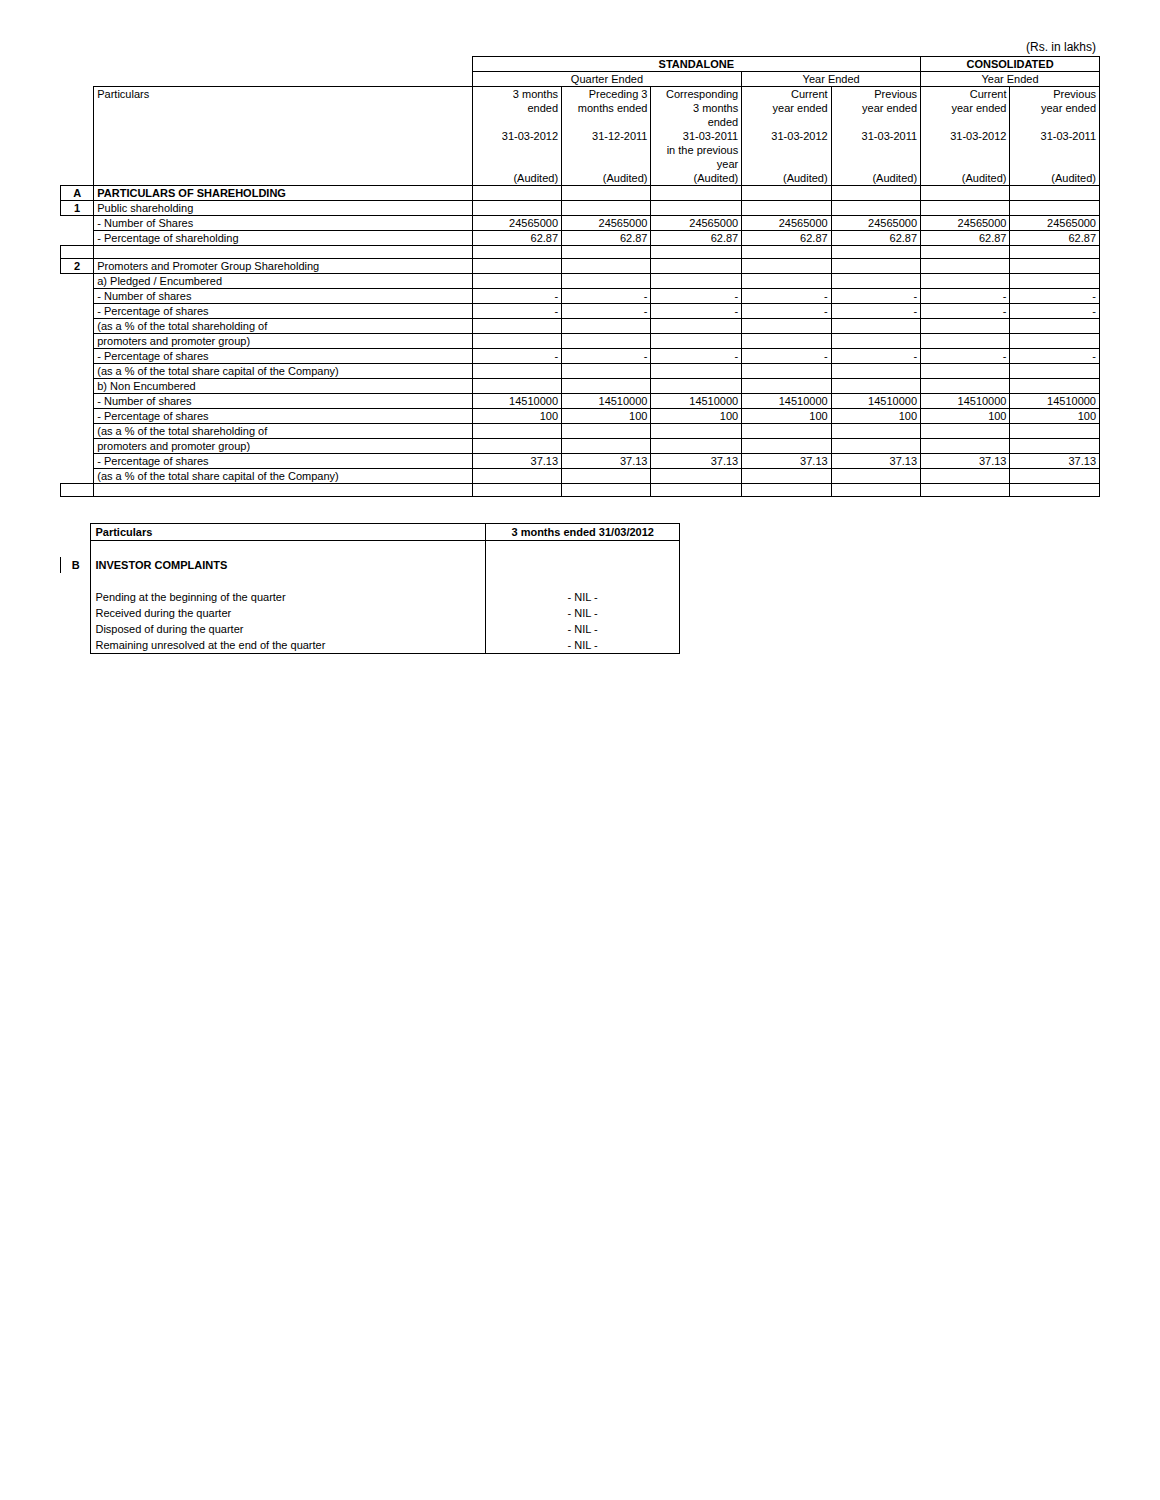(Rs. in lakhs)
| | | STANDALONE | CONSOLIDATED |
| --- | --- | --- | --- |
| | | Quarter Ended | Year Ended | Year Ended |
| | Particulars | 3 months | Preceding 3 | Corresponding | Current | Previous | Current | Previous |
| | | ended | months ended | 3 months | year ended | year ended | year ended | year ended |
| | | | | ended | | | | |
| | | 31-03-2012 | 31-12-2011 | 31-03-2011 | 31-03-2012 | 31-03-2011 | 31-03-2012 | 31-03-2011 |
| | | | | in the previous | | | | |
| | | | | year | | | | |
| | | (Audited) | (Audited) | (Audited) | (Audited) | (Audited) | (Audited) | (Audited) |
| A | PARTICULARS OF SHAREHOLDING | | | | | | | |
| 1 | Public shareholding | | | | | | | |
| | - Number of Shares | 24565000 | 24565000 | 24565000 | 24565000 | 24565000 | 24565000 | 24565000 |
| | - Percentage of shareholding | 62.87 | 62.87 | 62.87 | 62.87 | 62.87 | 62.87 | 62.87 |
| 2 | Promoters and Promoter Group Shareholding | | | | | | | |
| | a) Pledged / Encumbered | | | | | | | |
| | - Number of shares | - | - | - | - | - | - | - |
| | - Percentage of shares | - | - | - | - | - | - | - |
| | (as a % of the total shareholding of | | | | | | | |
| | promoters and promoter group) | | | | | | | |
| | - Percentage of shares | - | - | - | - | - | - | - |
| | (as a % of the total share capital of the Company) | | | | | | | |
| | b) Non Encumbered | | | | | | | |
| | - Number of shares | 14510000 | 14510000 | 14510000 | 14510000 | 14510000 | 14510000 | 14510000 |
| | - Percentage of shares | 100 | 100 | 100 | 100 | 100 | 100 | 100 |
| | (as a % of the total shareholding of | | | | | | | |
| | promoters and promoter group) | | | | | | | |
| | - Percentage of shares | 37.13 | 37.13 | 37.13 | 37.13 | 37.13 | 37.13 | 37.13 |
| | (as a % of the total share capital of the Company) | | | | | | | |
| | Particulars | 3 months ended 31/03/2012 |
| B | INVESTOR COMPLAINTS | |
| | Pending at the beginning of the quarter | - NIL - |
| | Received during the quarter | - NIL - |
| | Disposed of during the quarter | - NIL - |
| | Remaining unresolved at the end of the quarter | - NIL - |